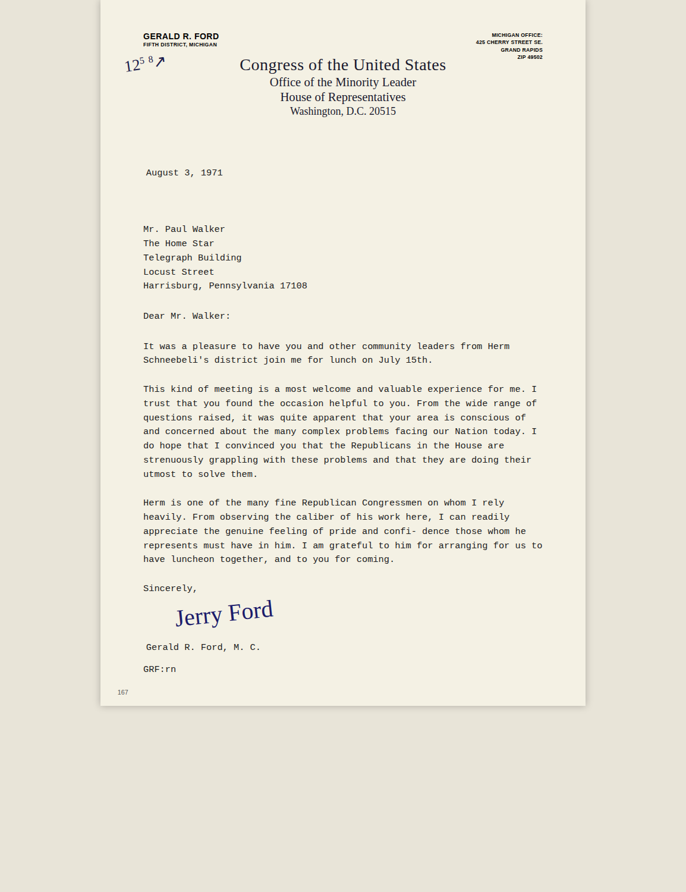125 8↗
GERALD R. FORD
FIFTH DISTRICT, MICHIGAN
MICHIGAN OFFICE:
425 CHERRY STREET SE.
GRAND RAPIDS
ZIP 49502
Congress of the United States
Office of the Minority Leader
House of Representatives
Washington, D.C. 20515
August 3, 1971
Mr. Paul Walker The Home Star Telegraph Building Locust Street Harrisburg, Pennsylvania 17108
Dear Mr. Walker:
It was a pleasure to have you and other community leaders from Herm Schneebeli's district join me for lunch on July 15th.
This kind of meeting is a most welcome and valuable experience for me. I trust that you found the occasion helpful to you. From the wide range of questions raised, it was quite apparent that your area is conscious of and concerned about the many complex problems facing our Nation today. I do hope that I convinced you that the Republicans in the House are strenuously grappling with these problems and that they are doing their utmost to solve them.
Herm is one of the many fine Republican Congressmen on whom I rely heavily. From observing the caliber of his work here, I can readily appreciate the genuine feeling of pride and confi- dence those whom he represents must have in him. I am grateful to him for arranging for us to have luncheon together, and to you for coming.
Sincerely,
Jerry Ford
Gerald R. Ford, M. C.
GRF:rn
167